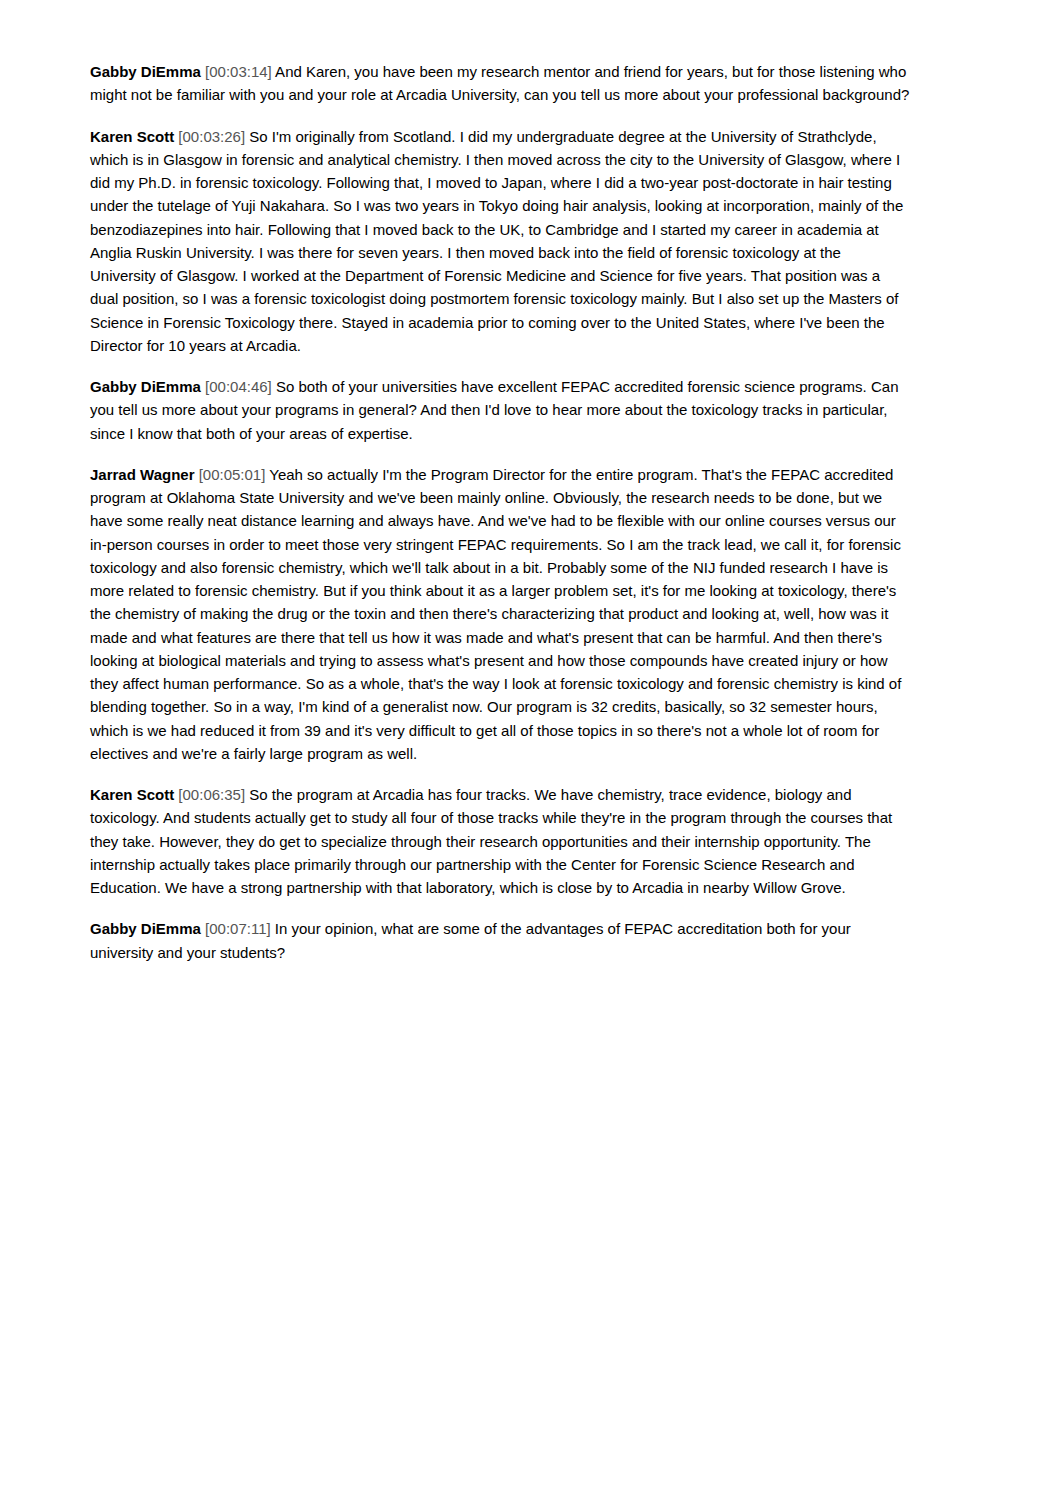Gabby DiEmma [00:03:14] And Karen, you have been my research mentor and friend for years, but for those listening who might not be familiar with you and your role at Arcadia University, can you tell us more about your professional background?
Karen Scott [00:03:26] So I'm originally from Scotland. I did my undergraduate degree at the University of Strathclyde, which is in Glasgow in forensic and analytical chemistry. I then moved across the city to the University of Glasgow, where I did my Ph.D. in forensic toxicology. Following that, I moved to Japan, where I did a two-year post-doctorate in hair testing under the tutelage of Yuji Nakahara. So I was two years in Tokyo doing hair analysis, looking at incorporation, mainly of the benzodiazepines into hair. Following that I moved back to the UK, to Cambridge and I started my career in academia at Anglia Ruskin University. I was there for seven years. I then moved back into the field of forensic toxicology at the University of Glasgow. I worked at the Department of Forensic Medicine and Science for five years. That position was a dual position, so I was a forensic toxicologist doing postmortem forensic toxicology mainly. But I also set up the Masters of Science in Forensic Toxicology there. Stayed in academia prior to coming over to the United States, where I've been the Director for 10 years at Arcadia.
Gabby DiEmma [00:04:46] So both of your universities have excellent FEPAC accredited forensic science programs. Can you tell us more about your programs in general? And then I'd love to hear more about the toxicology tracks in particular, since I know that both of your areas of expertise.
Jarrad Wagner [00:05:01] Yeah so actually I'm the Program Director for the entire program. That's the FEPAC accredited program at Oklahoma State University and we've been mainly online. Obviously, the research needs to be done, but we have some really neat distance learning and always have. And we've had to be flexible with our online courses versus our in-person courses in order to meet those very stringent FEPAC requirements. So I am the track lead, we call it, for forensic toxicology and also forensic chemistry, which we'll talk about in a bit. Probably some of the NIJ funded research I have is more related to forensic chemistry. But if you think about it as a larger problem set, it's for me looking at toxicology, there's the chemistry of making the drug or the toxin and then there's characterizing that product and looking at, well, how was it made and what features are there that tell us how it was made and what's present that can be harmful. And then there's looking at biological materials and trying to assess what's present and how those compounds have created injury or how they affect human performance. So as a whole, that's the way I look at forensic toxicology and forensic chemistry is kind of blending together. So in a way, I'm kind of a generalist now. Our program is 32 credits, basically, so 32 semester hours, which is we had reduced it from 39 and it's very difficult to get all of those topics in so there's not a whole lot of room for electives and we're a fairly large program as well.
Karen Scott [00:06:35] So the program at Arcadia has four tracks. We have chemistry, trace evidence, biology and toxicology. And students actually get to study all four of those tracks while they're in the program through the courses that they take. However, they do get to specialize through their research opportunities and their internship opportunity. The internship actually takes place primarily through our partnership with the Center for Forensic Science Research and Education. We have a strong partnership with that laboratory, which is close by to Arcadia in nearby Willow Grove.
Gabby DiEmma [00:07:11] In your opinion, what are some of the advantages of FEPAC accreditation both for your university and your students?